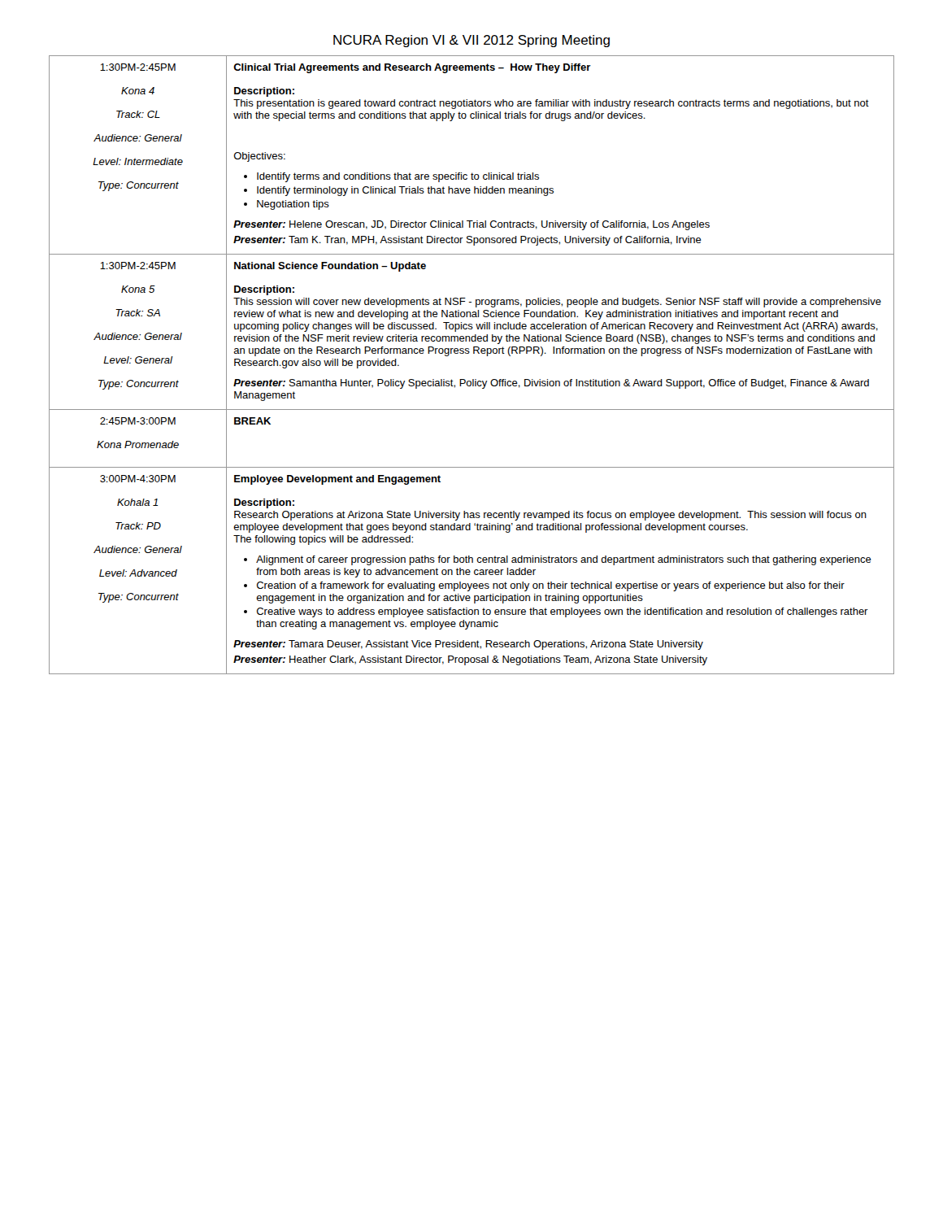NCURA Region VI & VII 2012 Spring Meeting
| 1:30PM-2:45PM Kona 4 Track: CL Audience: General Level: Intermediate Type: Concurrent | Clinical Trial Agreements and Research Agreements – How They Differ Description: This presentation is geared toward contract negotiators who are familiar with industry research contracts terms and negotiations, but not with the special terms and conditions that apply to clinical trials for drugs and/or devices. Objectives: Identify terms and conditions that are specific to clinical trials Identify terminology in Clinical Trials that have hidden meanings Negotiation tips Presenter: Helene Orescan, JD, Director Clinical Trial Contracts, University of California, Los Angeles Presenter: Tam K. Tran, MPH, Assistant Director Sponsored Projects, University of California, Irvine |
| 1:30PM-2:45PM Kona 5 Track: SA Audience: General Level: General Type: Concurrent | National Science Foundation – Update Description: This session will cover new developments at NSF - programs, policies, people and budgets. Senior NSF staff will provide a comprehensive review of what is new and developing at the National Science Foundation. Key administration initiatives and important recent and upcoming policy changes will be discussed. Topics will include acceleration of American Recovery and Reinvestment Act (ARRA) awards, revision of the NSF merit review criteria recommended by the National Science Board (NSB), changes to NSF’s terms and conditions and an update on the Research Performance Progress Report (RPPR). Information on the progress of NSFs modernization of FastLane with Research.gov also will be provided. Presenter: Samantha Hunter, Policy Specialist, Policy Office, Division of Institution & Award Support, Office of Budget, Finance & Award Management |
| 2:45PM-3:00PM Kona Promenade | BREAK |
| 3:00PM-4:30PM Kohala 1 Track: PD Audience: General Level: Advanced Type: Concurrent | Employee Development and Engagement Description: Research Operations at Arizona State University has recently revamped its focus on employee development. This session will focus on employee development that goes beyond standard ‘training’ and traditional professional development courses. The following topics will be addressed: Alignment of career progression paths for both central administrators and department administrators such that gathering experience from both areas is key to advancement on the career ladder Creation of a framework for evaluating employees not only on their technical expertise or years of experience but also for their engagement in the organization and for active participation in training opportunities Creative ways to address employee satisfaction to ensure that employees own the identification and resolution of challenges rather than creating a management vs. employee dynamic Presenter: Tamara Deuser, Assistant Vice President, Research Operations, Arizona State University Presenter: Heather Clark, Assistant Director, Proposal & Negotiations Team, Arizona State University |